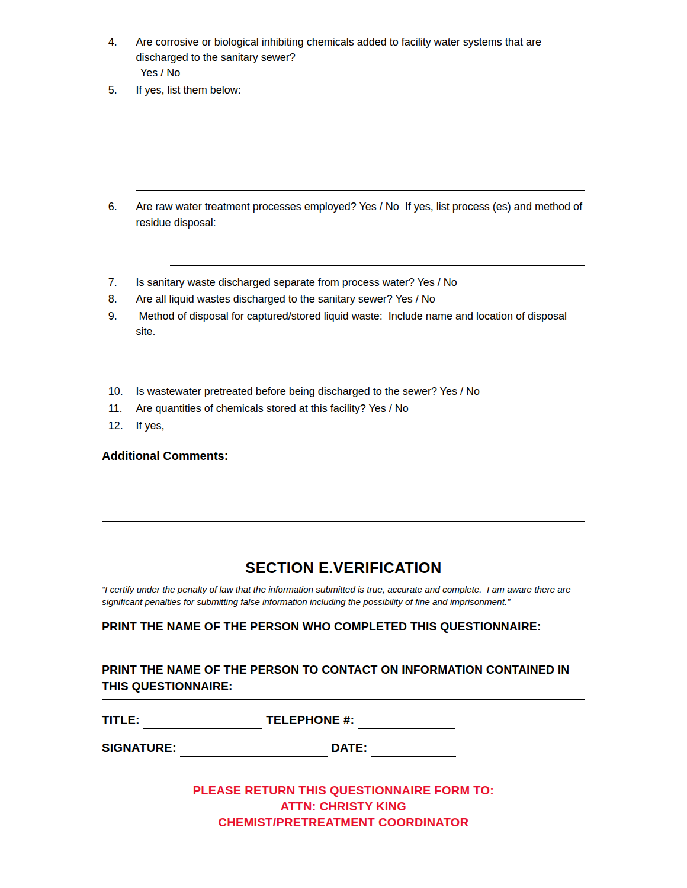Are corrosive or biological inhibiting chemicals added to facility water systems that are discharged to the sanitary sewer?
Yes / No
If yes, list them below:
Are raw water treatment processes employed? Yes / No If yes, list process (es) and method of residue disposal:
Is sanitary waste discharged separate from process water? Yes / No
Are all liquid wastes discharged to the sanitary sewer? Yes / No
Method of disposal for captured/stored liquid waste: Include name and location of disposal site.
Is wastewater pretreated before being discharged to the sewer? Yes / No
Are quantities of chemicals stored at this facility? Yes / No
If yes,
Additional Comments:
SECTION E.VERIFICATION
“I certify under the penalty of law that the information submitted is true, accurate and complete. I am aware there are significant penalties for submitting false information including the possibility of fine and imprisonment.”
PRINT THE NAME OF THE PERSON WHO COMPLETED THIS QUESTIONNAIRE:
PRINT THE NAME OF THE PERSON TO CONTACT ON INFORMATION CONTAINED IN THIS QUESTIONNAIRE:
TITLE: TELEPHONE #:
SIGNATURE: DATE:
PLEASE RETURN THIS QUESTIONNAIRE FORM TO:
ATTN: CHRISTY KING
CHEMIST/PRETREATMENT COORDINATOR